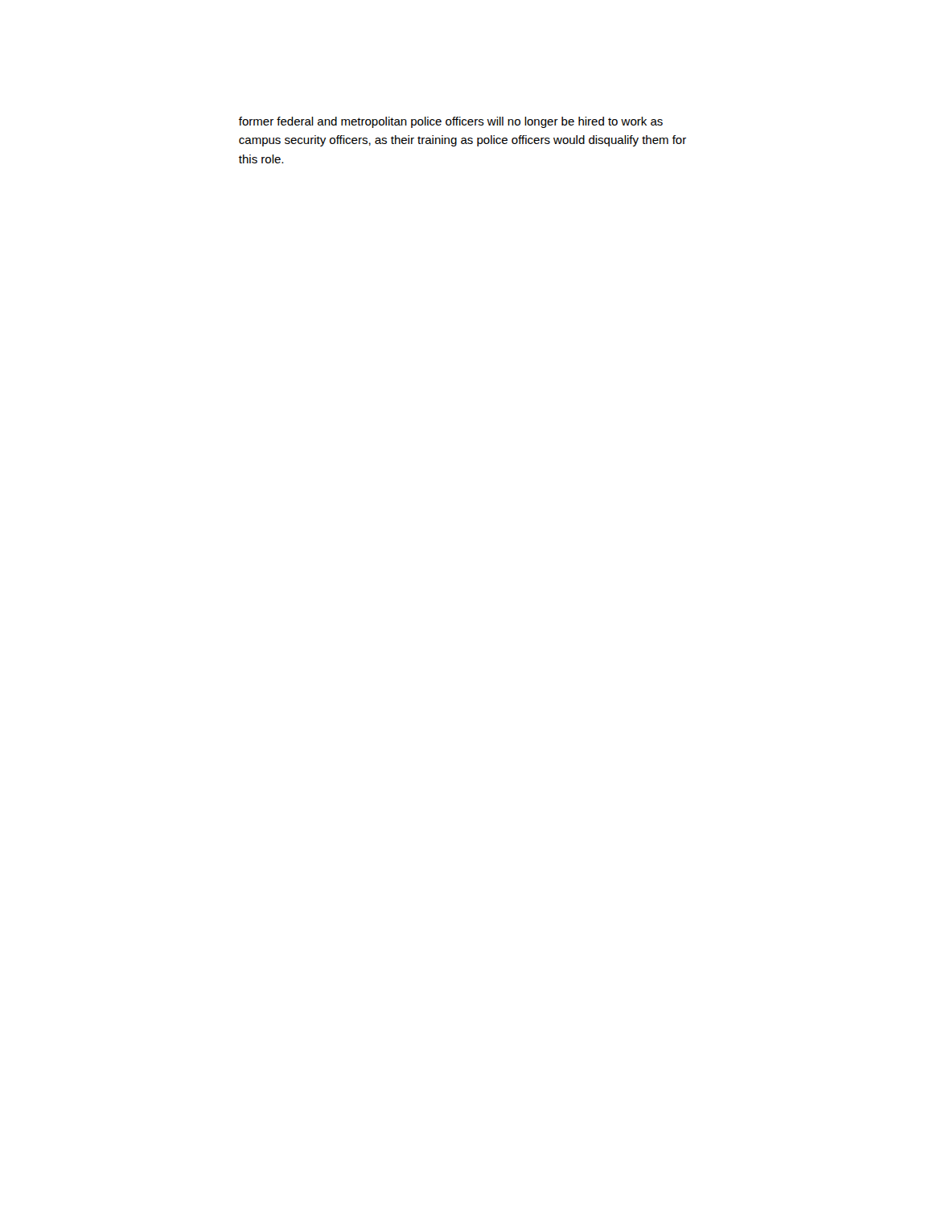former federal and metropolitan police officers will no longer be hired to work as campus security officers, as their training as police officers would disqualify them for this role.